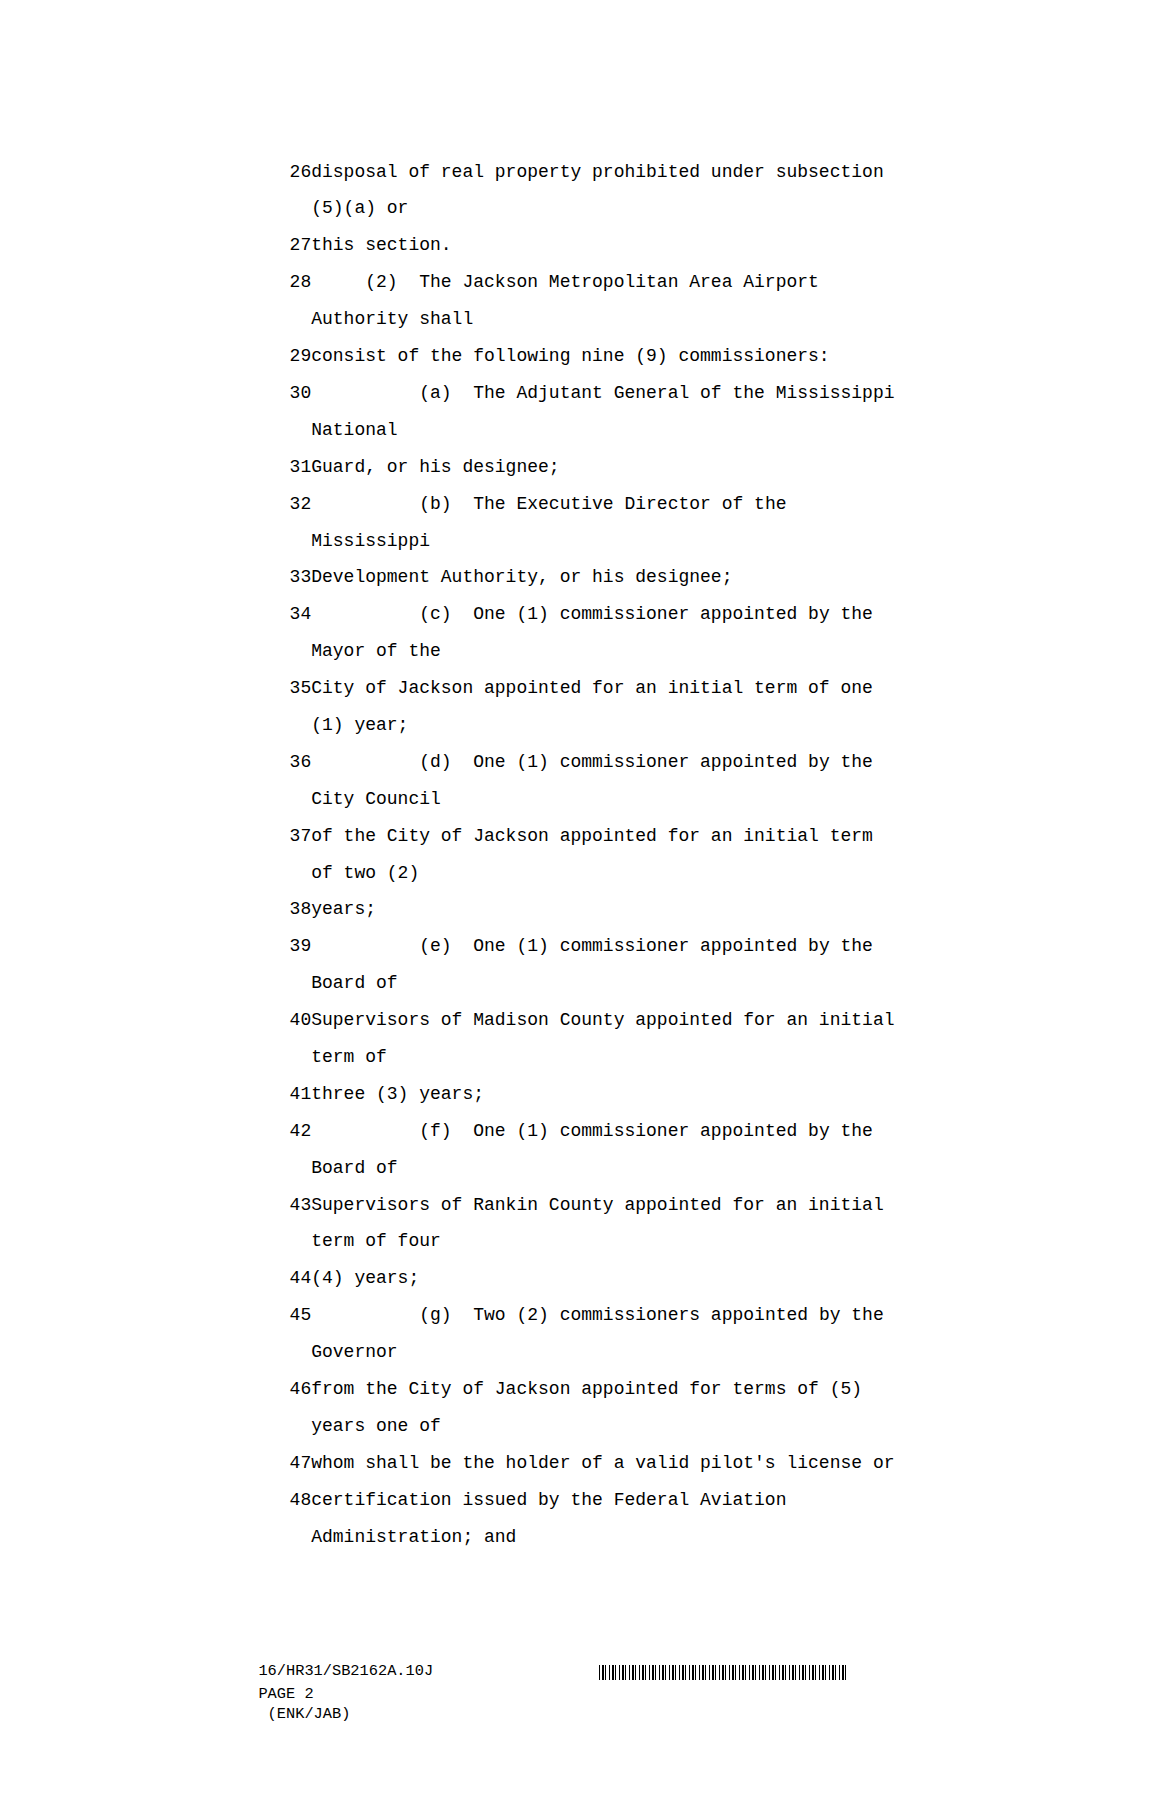| 26 | disposal of real property prohibited under subsection (5)(a) or |
| 27 | this section. |
| 28 | (2) The Jackson Metropolitan Area Airport Authority shall |
| 29 | consist of the following nine (9) commissioners: |
| 30 | (a) The Adjutant General of the Mississippi National |
| 31 | Guard, or his designee; |
| 32 | (b) The Executive Director of the Mississippi |
| 33 | Development Authority, or his designee; |
| 34 | (c) One (1) commissioner appointed by the Mayor of the |
| 35 | City of Jackson appointed for an initial term of one (1) year; |
| 36 | (d) One (1) commissioner appointed by the City Council |
| 37 | of the City of Jackson appointed for an initial term of two (2) |
| 38 | years; |
| 39 | (e) One (1) commissioner appointed by the Board of |
| 40 | Supervisors of Madison County appointed for an initial term of |
| 41 | three (3) years; |
| 42 | (f) One (1) commissioner appointed by the Board of |
| 43 | Supervisors of Rankin County appointed for an initial term of four |
| 44 | (4) years; |
| 45 | (g) Two (2) commissioners appointed by the Governor |
| 46 | from the City of Jackson appointed for terms of (5) years one of |
| 47 | whom shall be the holder of a valid pilot's license or |
| 48 | certification issued by the Federal Aviation Administration; and |
16/HR31/SB2162A.10J
PAGE 2
(ENK/JAB)